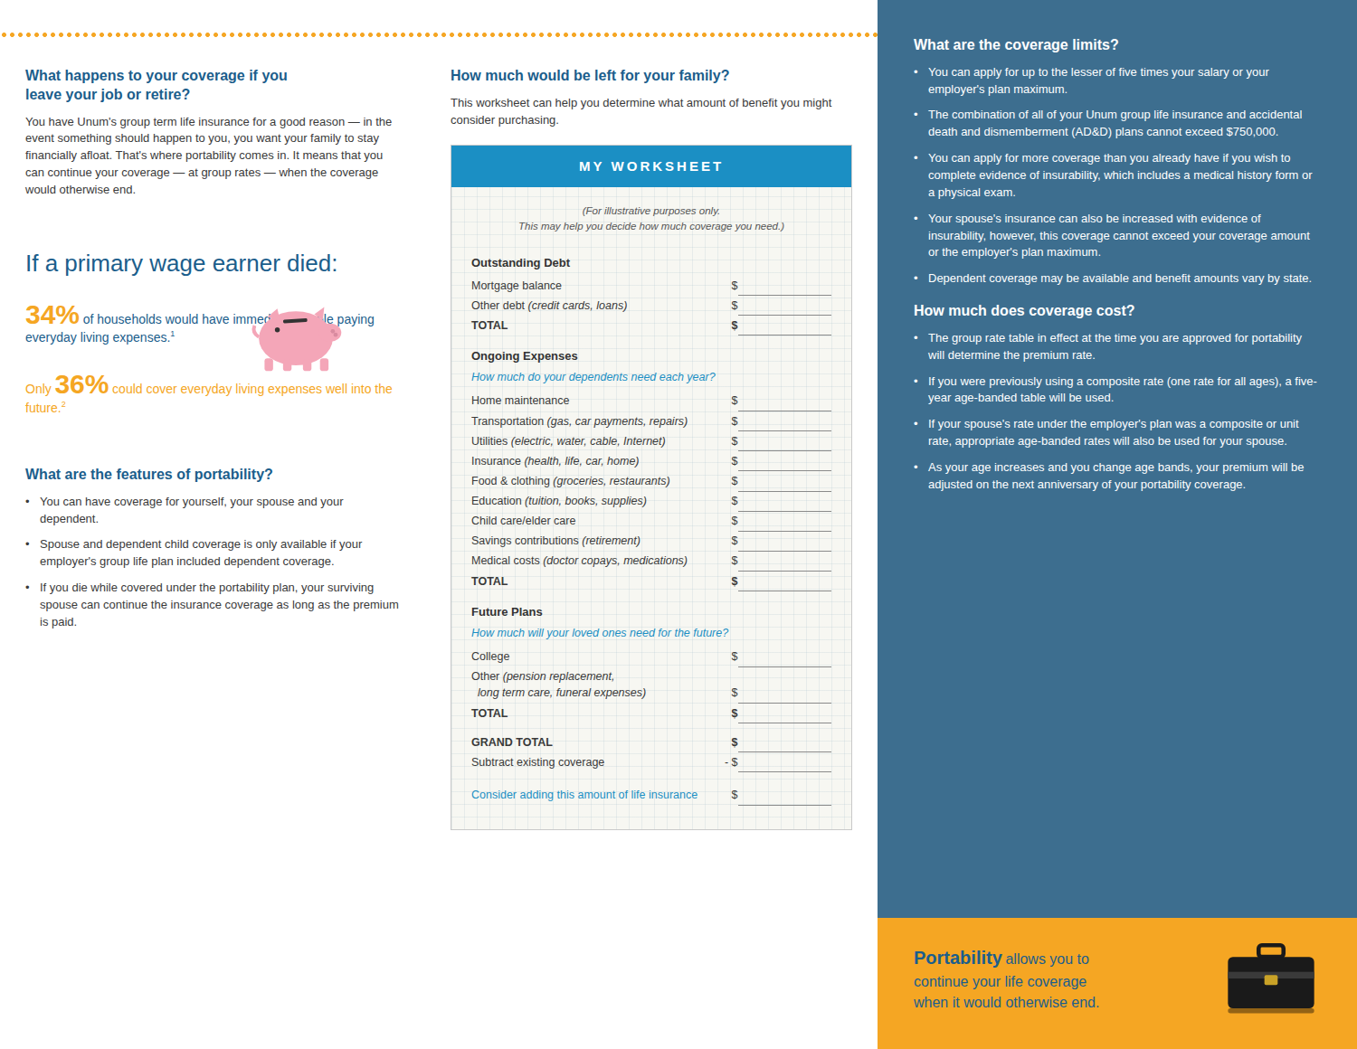What are the coverage limits?
You can apply for up to the lesser of five times your salary or your employer's plan maximum.
The combination of all of your Unum group life insurance and accidental death and dismemberment (AD&D) plans cannot exceed $750,000.
You can apply for more coverage than you already have if you wish to complete evidence of insurability, which includes a medical history form or a physical exam.
Your spouse's insurance can also be increased with evidence of insurability, however, this coverage cannot exceed your coverage amount or the employer's plan maximum.
Dependent coverage may be available and benefit amounts vary by state.
How much does coverage cost?
The group rate table in effect at the time you are approved for portability will determine the premium rate.
If you were previously using a composite rate (one rate for all ages), a five-year age-banded table will be used.
If your spouse's rate under the employer's plan was a composite or unit rate, appropriate age-banded rates will also be used for your spouse.
As your age increases and you change age bands, your premium will be adjusted on the next anniversary of your portability coverage.
Portability allows you to
continue your life coverage
when it would otherwise end.
What happens to your coverage if you
leave your job or retire?
You have Unum's group term life insurance for a good reason — in the event something should happen to you, you want your family to stay financially afloat. That's where portability comes in. It means that you can continue your coverage — at group rates — when the coverage would otherwise end.
If a primary wage earner died:
34% of households would have immediate trouble paying everyday living expenses.1
Only 36% could cover everyday living expenses well into the future.2
What are the features of portability?
You can have coverage for yourself, your spouse and your dependent.
Spouse and dependent child coverage is only available if your employer's group life plan included dependent coverage.
If you die while covered under the portability plan, your surviving spouse can continue the insurance coverage as long as the premium is paid.
How much would be left for your family?
This worksheet can help you determine what amount of benefit you might consider purchasing.
MY WORKSHEET
(For illustrative purposes only.
This may help you decide how much coverage you need.)
Outstanding Debt
| Mortgage balance | $ | |
| Other debt (credit cards, loans) | $ | |
| TOTAL | $ | |
Ongoing Expenses
How much do your dependents need each year?
| Home maintenance | $ | |
| Transportation (gas, car payments, repairs) | $ | |
| Utilities (electric, water, cable, Internet) | $ | |
| Insurance (health, life, car, home) | $ | |
| Food & clothing (groceries, restaurants) | $ | |
| Education (tuition, books, supplies) | $ | |
| Child care/elder care | $ | |
| Savings contributions (retirement) | $ | |
| Medical costs (doctor copays, medications) | $ | |
| TOTAL | $ | |
Future Plans
How much will your loved ones need for the future?
| College | $ | |
| Other (pension replacement, long term care, funeral expenses) | $ | |
| TOTAL | $ | |
| GRAND TOTAL | $ | |
| Subtract existing coverage | - $ | |
| Consider adding this amount of life insurance | $ | |